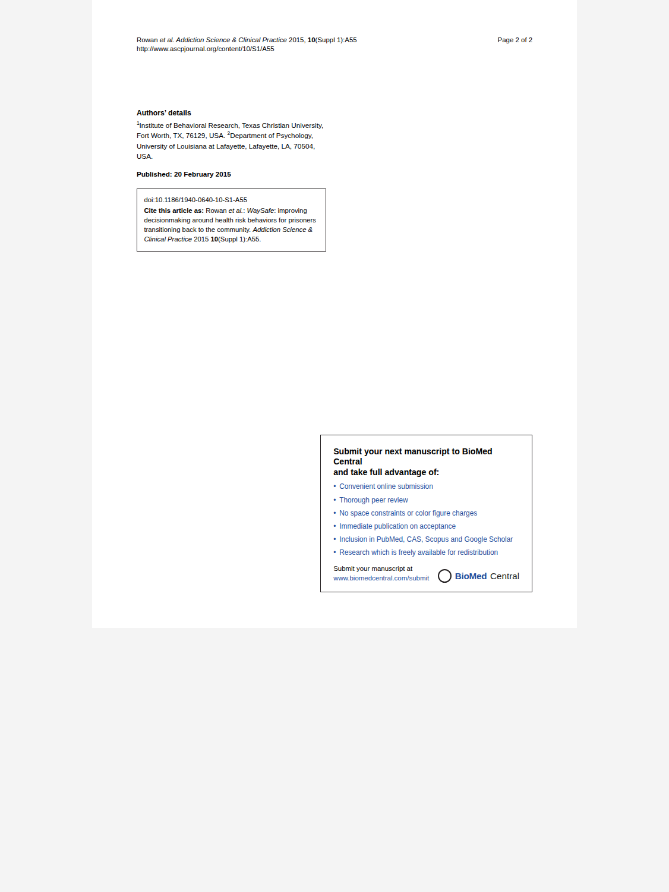Rowan et al. Addiction Science & Clinical Practice 2015, 10(Suppl 1):A55
http://www.ascpjournal.org/content/10/S1/A55
Page 2 of 2
Authors’ details
1Institute of Behavioral Research, Texas Christian University, Fort Worth, TX, 76129, USA. 2Department of Psychology, University of Louisiana at Lafayette, Lafayette, LA, 70504, USA.
Published: 20 February 2015
doi:10.1186/1940-0640-10-S1-A55
Cite this article as: Rowan et al.: WaySafe: improving decisionmaking around health risk behaviors for prisoners transitioning back to the community. Addiction Science & Clinical Practice 2015 10(Suppl 1):A55.
Submit your next manuscript to BioMed Central
and take full advantage of:
Convenient online submission
Thorough peer review
No space constraints or color figure charges
Immediate publication on acceptance
Inclusion in PubMed, CAS, Scopus and Google Scholar
Research which is freely available for redistribution
Submit your manuscript at
www.biomedcentral.com/submit
BioMed Central